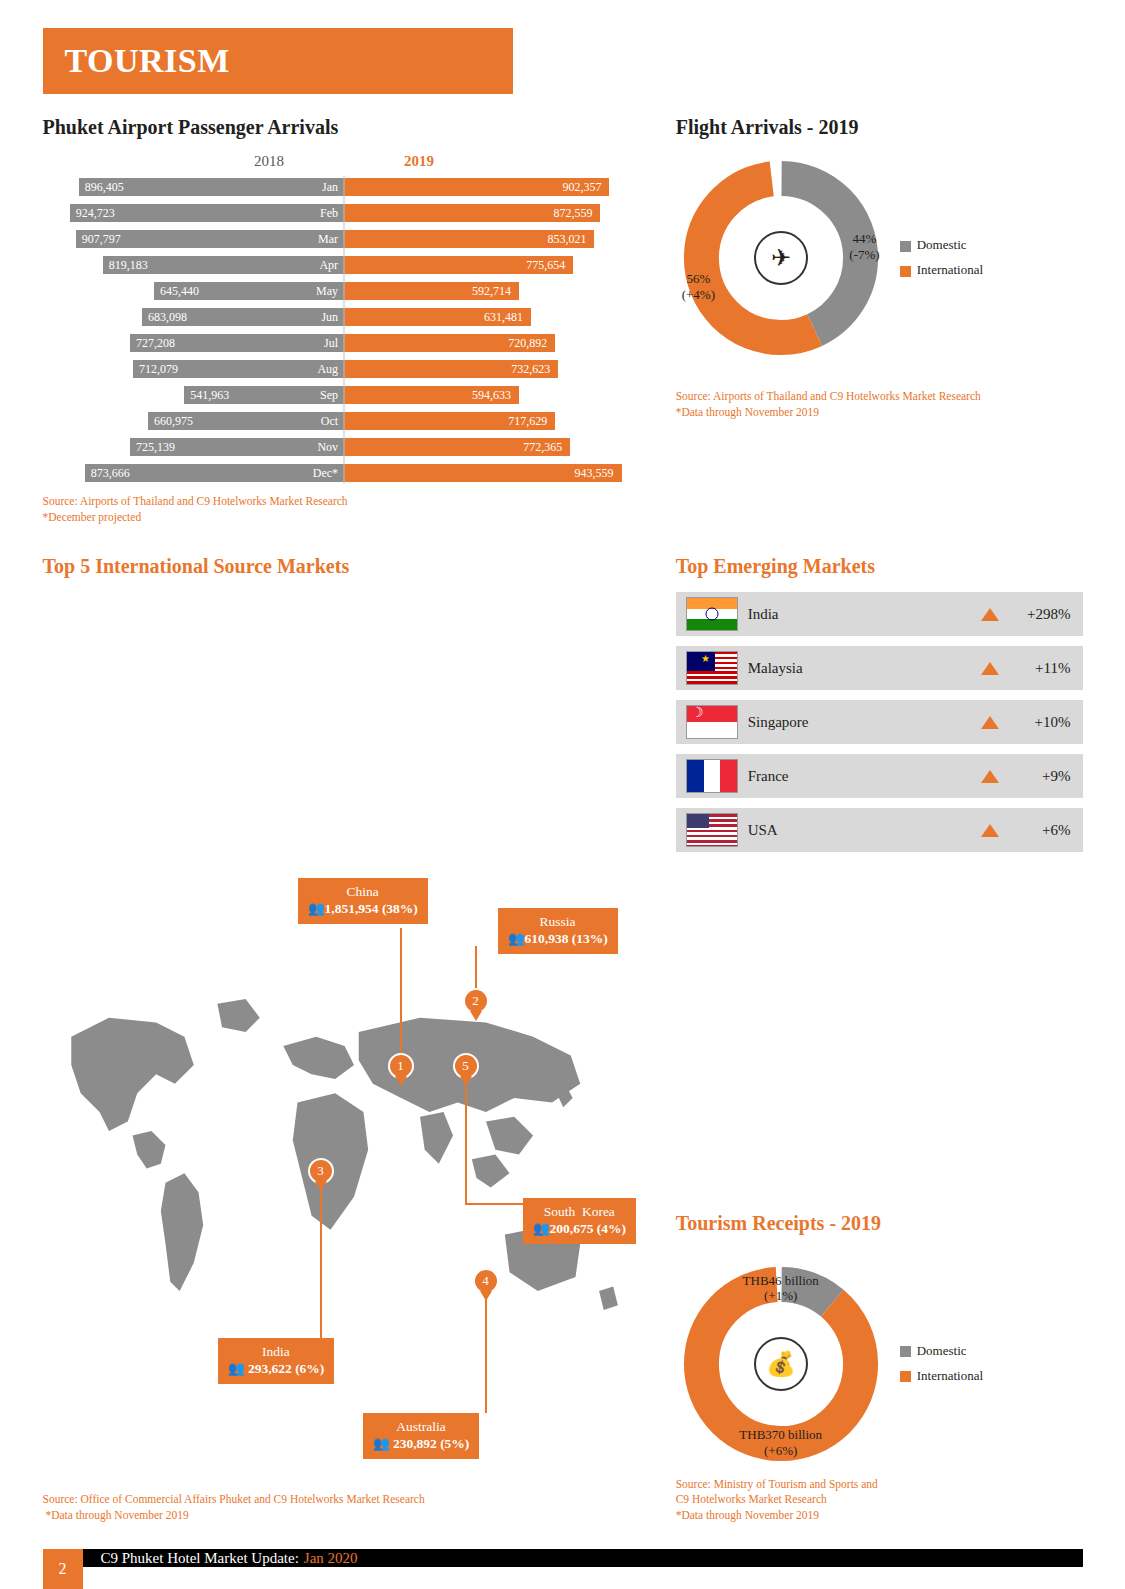TOURISM
Phuket Airport Passenger Arrivals
2018 2019
896,405 Jan
902,357
924,723 Feb
872,559
907,797 Mar
853,021
819,183 Apr
775,654
645,440 May
592,714
683,098 Jun
631,481
727,208 Jul
720,892
712,079 Aug
732,623
541,963 Sep
594,633
660,975 Oct
717,629
725,139 Nov
772,365
873,666 Dec*
943,559
Source: Airports of Thailand and C9 Hotelworks Market Research
*December projected
Flight Arrivals - 2019
✈
44%
(-7%)
56%
(+4%)
Domestic
International
Source: Airports of Thailand and C9 Hotelworks Market Research
*Data through November 2019
Top 5 International Source Markets
Top Emerging Markets
India
+298%
Malaysia
+11%
Singapore
+10%
France
+9%
USA
+6%
China
👥1,851,954 (38%)
Russia
👥610,938 (13%)
South Korea
👥200,675 (4%)
India
👥 293,622 (6%)
Australia
👥 230,892 (5%)
1
2
3
4
5
Source: Office of Commercial Affairs Phuket and C9 Hotelworks Market Research
*Data through November 2019
Tourism Receipts - 2019
💰
THB46 billion
(+1%)
THB370 billion
(+6%)
Domestic
International
Source: Ministry of Tourism and Sports and
C9 Hotelworks Market Research
*Data through November 2019
2
C9 Phuket Hotel Market Update:Jan 2020